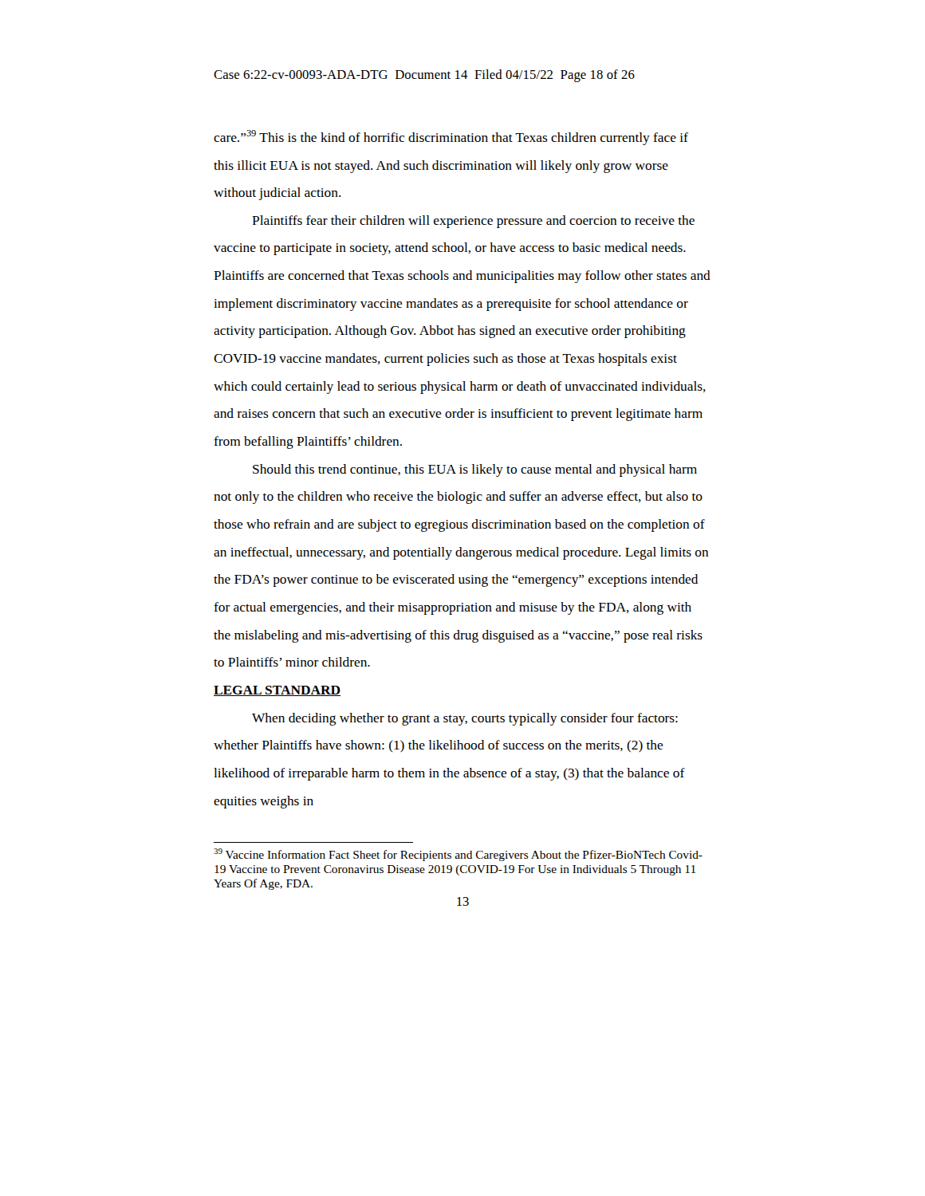Case 6:22-cv-00093-ADA-DTG Document 14 Filed 04/15/22 Page 18 of 26
care.”39 This is the kind of horrific discrimination that Texas children currently face if this illicit EUA is not stayed. And such discrimination will likely only grow worse without judicial action.
Plaintiffs fear their children will experience pressure and coercion to receive the vaccine to participate in society, attend school, or have access to basic medical needs. Plaintiffs are concerned that Texas schools and municipalities may follow other states and implement discriminatory vaccine mandates as a prerequisite for school attendance or activity participation. Although Gov. Abbot has signed an executive order prohibiting COVID-19 vaccine mandates, current policies such as those at Texas hospitals exist which could certainly lead to serious physical harm or death of unvaccinated individuals, and raises concern that such an executive order is insufficient to prevent legitimate harm from befalling Plaintiffs’ children.
Should this trend continue, this EUA is likely to cause mental and physical harm not only to the children who receive the biologic and suffer an adverse effect, but also to those who refrain and are subject to egregious discrimination based on the completion of an ineffectual, unnecessary, and potentially dangerous medical procedure. Legal limits on the FDA’s power continue to be eviscerated using the “emergency” exceptions intended for actual emergencies, and their misappropriation and misuse by the FDA, along with the mislabeling and mis-advertising of this drug disguised as a “vaccine,” pose real risks to Plaintiffs’ minor children.
LEGAL STANDARD
When deciding whether to grant a stay, courts typically consider four factors: whether Plaintiffs have shown: (1) the likelihood of success on the merits, (2) the likelihood of irreparable harm to them in the absence of a stay, (3) that the balance of equities weighs in
39 Vaccine Information Fact Sheet for Recipients and Caregivers About the Pfizer-BioNTech Covid-19 Vaccine to Prevent Coronavirus Disease 2019 (COVID-19 For Use in Individuals 5 Through 11 Years Of Age, FDA.
13